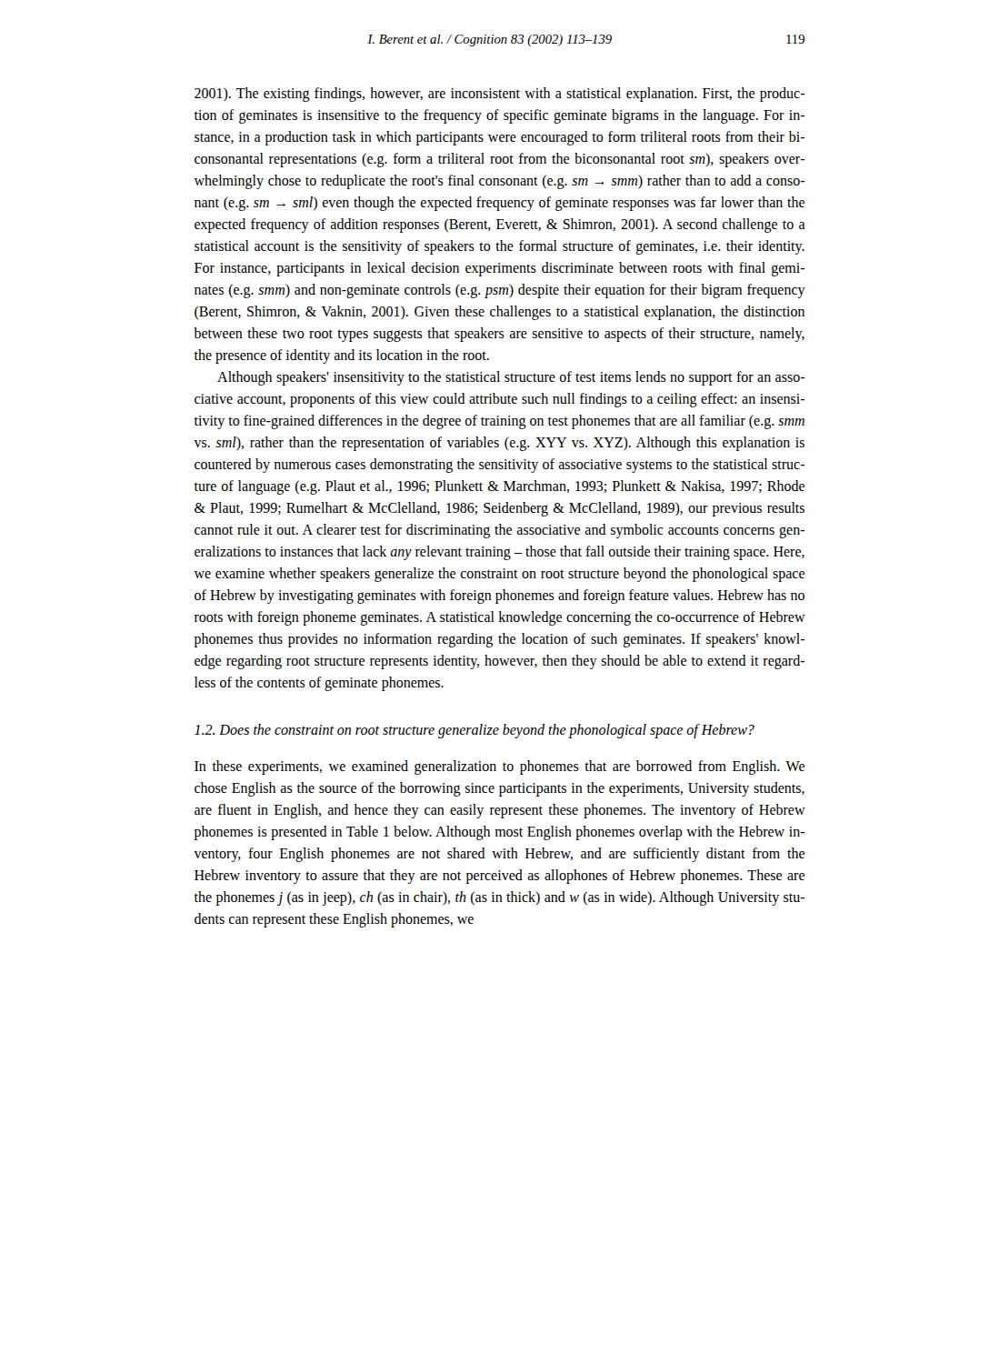I. Berent et al. / Cognition 83 (2002) 113–139 119
2001). The existing findings, however, are inconsistent with a statistical explanation. First, the production of geminates is insensitive to the frequency of specific geminate bigrams in the language. For instance, in a production task in which participants were encouraged to form triliteral roots from their biconsonantal representations (e.g. form a triliteral root from the biconsonantal root sm), speakers overwhelmingly chose to reduplicate the root's final consonant (e.g. sm → smm) rather than to add a consonant (e.g. sm → sml) even though the expected frequency of geminate responses was far lower than the expected frequency of addition responses (Berent, Everett, & Shimron, 2001). A second challenge to a statistical account is the sensitivity of speakers to the formal structure of geminates, i.e. their identity. For instance, participants in lexical decision experiments discriminate between roots with final geminates (e.g. smm) and non-geminate controls (e.g. psm) despite their equation for their bigram frequency (Berent, Shimron, & Vaknin, 2001). Given these challenges to a statistical explanation, the distinction between these two root types suggests that speakers are sensitive to aspects of their structure, namely, the presence of identity and its location in the root.
Although speakers' insensitivity to the statistical structure of test items lends no support for an associative account, proponents of this view could attribute such null findings to a ceiling effect: an insensitivity to fine-grained differences in the degree of training on test phonemes that are all familiar (e.g. smm vs. sml), rather than the representation of variables (e.g. XYY vs. XYZ). Although this explanation is countered by numerous cases demonstrating the sensitivity of associative systems to the statistical structure of language (e.g. Plaut et al., 1996; Plunkett & Marchman, 1993; Plunkett & Nakisa, 1997; Rhode & Plaut, 1999; Rumelhart & McClelland, 1986; Seidenberg & McClelland, 1989), our previous results cannot rule it out. A clearer test for discriminating the associative and symbolic accounts concerns generalizations to instances that lack any relevant training – those that fall outside their training space. Here, we examine whether speakers generalize the constraint on root structure beyond the phonological space of Hebrew by investigating geminates with foreign phonemes and foreign feature values. Hebrew has no roots with foreign phoneme geminates. A statistical knowledge concerning the co-occurrence of Hebrew phonemes thus provides no information regarding the location of such geminates. If speakers' knowledge regarding root structure represents identity, however, then they should be able to extend it regardless of the contents of geminate phonemes.
1.2. Does the constraint on root structure generalize beyond the phonological space of Hebrew?
In these experiments, we examined generalization to phonemes that are borrowed from English. We chose English as the source of the borrowing since participants in the experiments, University students, are fluent in English, and hence they can easily represent these phonemes. The inventory of Hebrew phonemes is presented in Table 1 below. Although most English phonemes overlap with the Hebrew inventory, four English phonemes are not shared with Hebrew, and are sufficiently distant from the Hebrew inventory to assure that they are not perceived as allophones of Hebrew phonemes. These are the phonemes j (as in jeep), ch (as in chair), th (as in thick) and w (as in wide). Although University students can represent these English phonemes, we